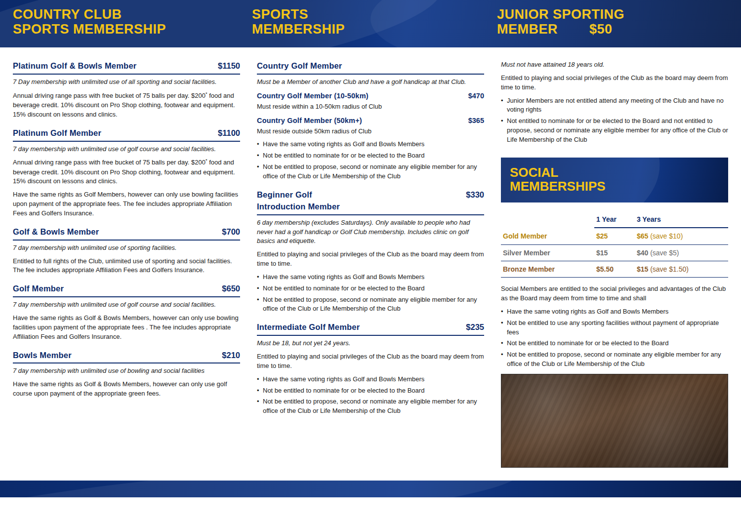Country Club
Sports Membership
Sports
Membership
Junior Sporting Member $50
Platinum Golf & Bowls Member $1150
7 Day membership with unlimited use of all sporting and social facilities.
Annual driving range pass with free bucket of 75 balls per day. $200* food and beverage credit. 10% discount on Pro Shop clothing, footwear and equipment. 15% discount on lessons and clinics.
Platinum Golf Member $1100
7 day membership with unlimited use of golf course and social facilities.
Annual driving range pass with free bucket of 75 balls per day. $200* food and beverage credit. 10% discount on Pro Shop clothing, footwear and equipment. 15% discount on lessons and clinics.
Have the same rights as Golf Members, however can only use bowling facilities upon payment of the appropriate fees. The fee includes appropriate Affiliation Fees and Golfers Insurance.
Golf & Bowls Member $700
7 day membership with unlimited use of sporting facilities.
Entitled to full rights of the Club, unlimited use of sporting and social facilities. The fee includes appropriate Affiliation Fees and Golfers Insurance.
Golf Member $650
7 day membership with unlimited use of golf course and social facilities.
Have the same rights as Golf & Bowls Members, however can only use bowling facilities upon payment of the appropriate fees . The fee includes appropriate Affiliation Fees and Golfers Insurance.
Bowls Member $210
7 day membership with unlimited use of bowling and social facilities
Have the same rights as Golf & Bowls Members, however can only use golf course upon payment of the appropriate green fees.
Country Golf Member
Must be a Member of another Club and have a golf handicap at that Club.
Country Golf Member (10-50km) $470
Must reside within a 10-50km radius of Club
Country Golf Member (50km+) $365
Must reside outside 50km radius of Club
Have the same voting rights as Golf and Bowls Members
Not be entitled to nominate for or be elected to the Board
Not be entitled to propose, second or nominate any eligible member for any office of the Club or Life Membership of the Club
Beginner Golf
Introduction Member $330
6 day membership (excludes Saturdays). Only available to people who had never had a golf handicap or Golf Club membership. Includes clinic on golf basics and etiquette.
Entitled to playing and social privileges of the Club as the board may deem from time to time.
Have the same voting rights as Golf and Bowls Members
Not be entitled to nominate for or be elected to the Board
Not be entitled to propose, second or nominate any eligible member for any office of the Club or Life Membership of the Club
Intermediate Golf Member $235
Must be 18, but not yet 24 years.
Entitled to playing and social privileges of the Club as the board may deem from time to time.
Have the same voting rights as Golf and Bowls Members
Not be entitled to nominate for or be elected to the Board
Not be entitled to propose, second or nominate any eligible member for any office of the Club or Life Membership of the Club
Must not have attained 18 years old.
Entitled to playing and social privileges of the Club as the board may deem from time to time.
Junior Members are not entitled attend any meeting of the Club and have no voting rights
Not entitled to nominate for or be elected to the Board and not entitled to propose, second or nominate any eligible member for any office of the Club or Life Membership of the Club
Social
Memberships
| | 1 Year | 3 Years |
| --- | --- | --- |
| Gold Member | $25 | $65 (save $10) |
| Silver Member | $15 | $40 (save $5) |
| Bronze Member | $5.50 | $15 (save $1.50) |
Social Members are entitled to the social privileges and advantages of the Club as the Board may deem from time to time and shall
Have the same voting rights as Golf and Bowls Members
Not be entitled to use any sporting facilities without payment of appropriate fees
Not be entitled to nominate for or be elected to the Board
Not be entitled to propose, second or nominate any eligible member for any office of the Club or Life Membership of the Club